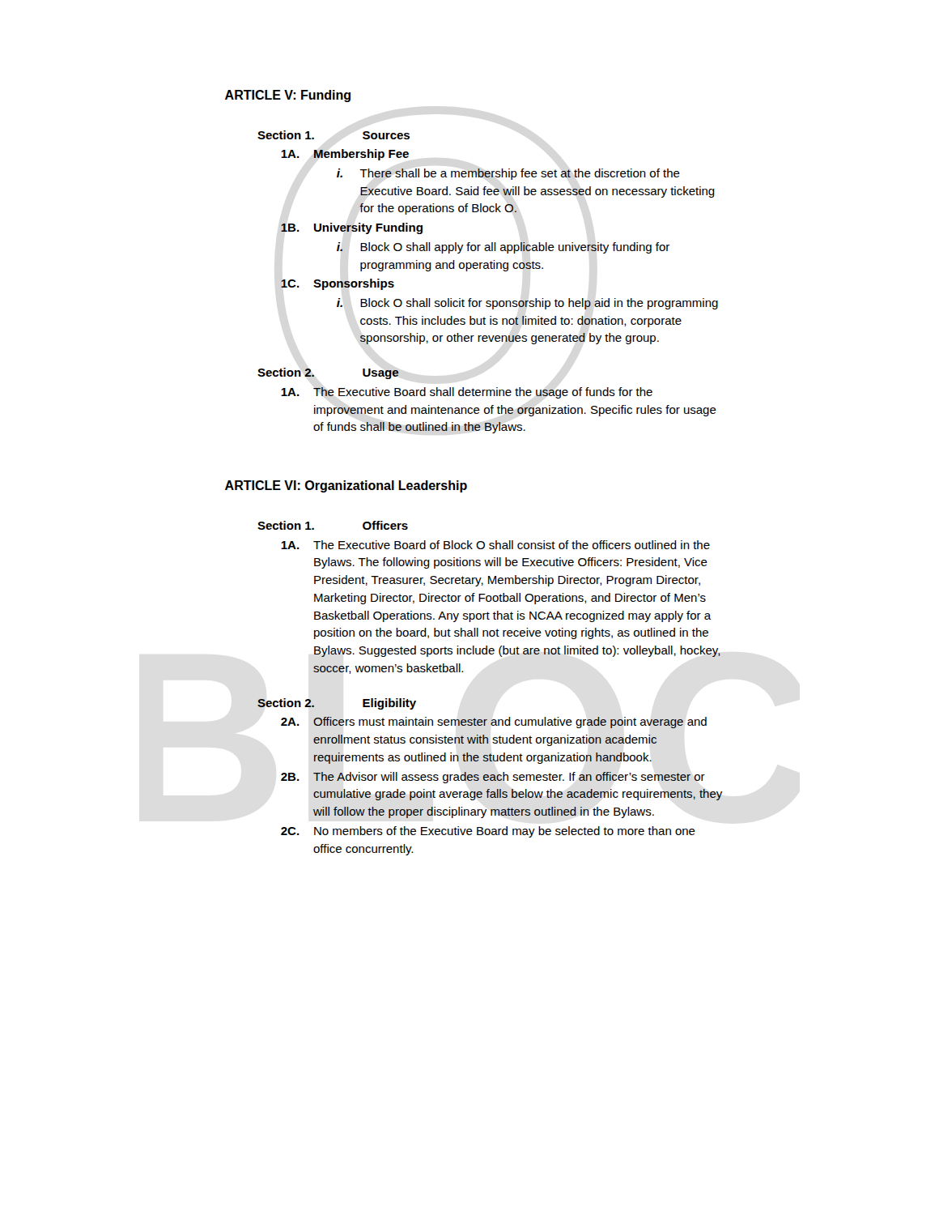O
BLOCK O
ARTICLE V: Funding
Section 1. Sources
1A.
Membership Fee
i.
There shall be a membership fee set at the discretion of the Executive Board. Said fee will be assessed on necessary ticketing for the operations of Block O.
1B.
University Funding
i.
Block O shall apply for all applicable university funding for programming and operating costs.
1C.
Sponsorships
i.
Block O shall solicit for sponsorship to help aid in the programming costs. This includes but is not limited to: donation, corporate sponsorship, or other revenues generated by the group.
Section 2. Usage
1A.
The Executive Board shall determine the usage of funds for the improvement and maintenance of the organization. Specific rules for usage of funds shall be outlined in the Bylaws.
ARTICLE VI: Organizational Leadership
Section 1. Officers
1A.
The Executive Board of Block O shall consist of the officers outlined in the Bylaws. The following positions will be Executive Officers: President, Vice President, Treasurer, Secretary, Membership Director, Program Director, Marketing Director, Director of Football Operations, and Director of Men’s Basketball Operations. Any sport that is NCAA recognized may apply for a position on the board, but shall not receive voting rights, as outlined in the Bylaws. Suggested sports include (but are not limited to): volleyball, hockey, soccer, women’s basketball.
Section 2. Eligibility
2A.
Officers must maintain semester and cumulative grade point average and enrollment status consistent with student organization academic requirements as outlined in the student organization handbook.
2B.
The Advisor will assess grades each semester. If an officer’s semester or cumulative grade point average falls below the academic requirements, they will follow the proper disciplinary matters outlined in the Bylaws.
2C.
No members of the Executive Board may be selected to more than one office concurrently.